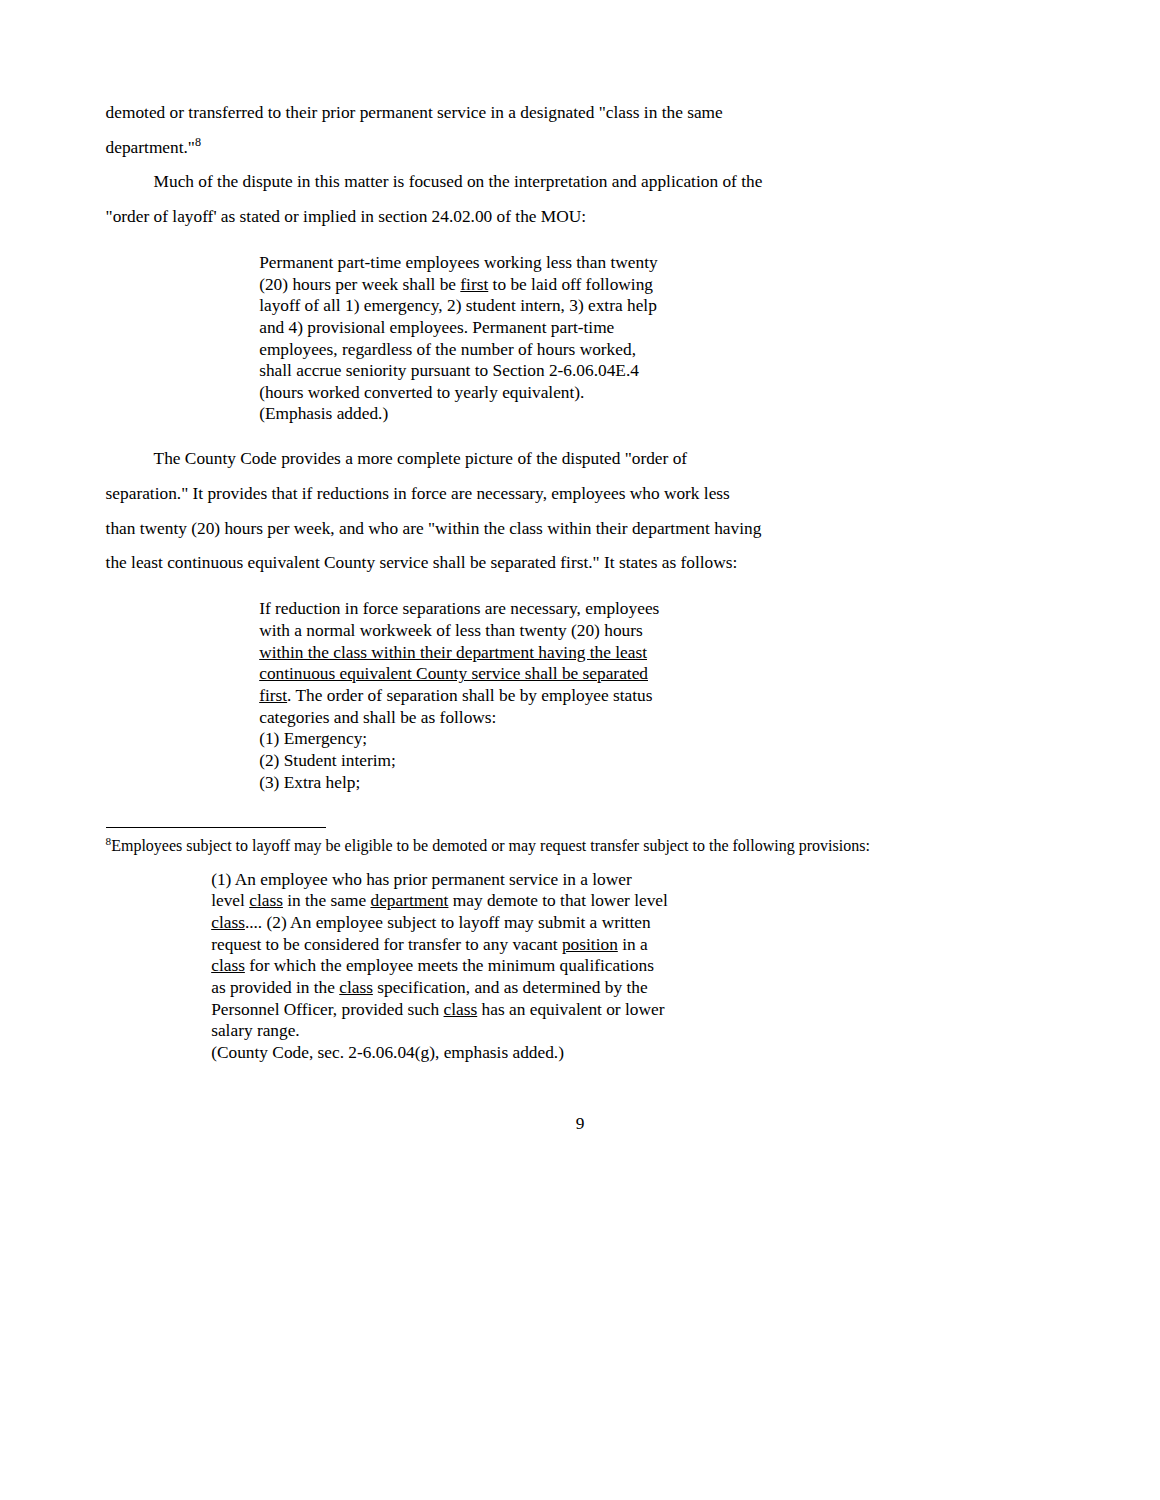demoted or transferred to their prior permanent service in a designated "class in the same
department."8
Much of the dispute in this matter is focused on the interpretation and application of the
"order of layoff' as stated or implied in section 24.02.00 of the MOU:
Permanent part-time employees working less than twenty
(20) hours per week shall be first to be laid off following
layoff of all 1) emergency, 2) student intern, 3) extra help
and 4) provisional employees. Permanent part-time
employees, regardless of the number of hours worked,
shall accrue seniority pursuant to Section 2-6.06.04E.4
(hours worked converted to yearly equivalent).
(Emphasis added.)
The County Code provides a more complete picture of the disputed "order of
separation." It provides that if reductions in force are necessary, employees who work less
than twenty (20) hours per week, and who are "within the class within their department having
the least continuous equivalent County service shall be separated first." It states as follows:
If reduction in force separations are necessary, employees
with a normal workweek of less than twenty (20) hours
within the class within their department having the least
continuous equivalent County service shall be separated
first. The order of separation shall be by employee status
categories and shall be as follows:
(1) Emergency;
(2) Student interim;
(3) Extra help;
8Employees subject to layoff may be eligible to be demoted or may request transfer subject to the following provisions:
(1) An employee who has prior permanent service in a lower
level class in the same department may demote to that lower level
class.... (2) An employee subject to layoff may submit a written
request to be considered for transfer to any vacant position in a
class for which the employee meets the minimum qualifications
as provided in the class specification, and as determined by the
Personnel Officer, provided such class has an equivalent or lower
salary range.
(County Code, sec. 2-6.06.04(g), emphasis added.)
9